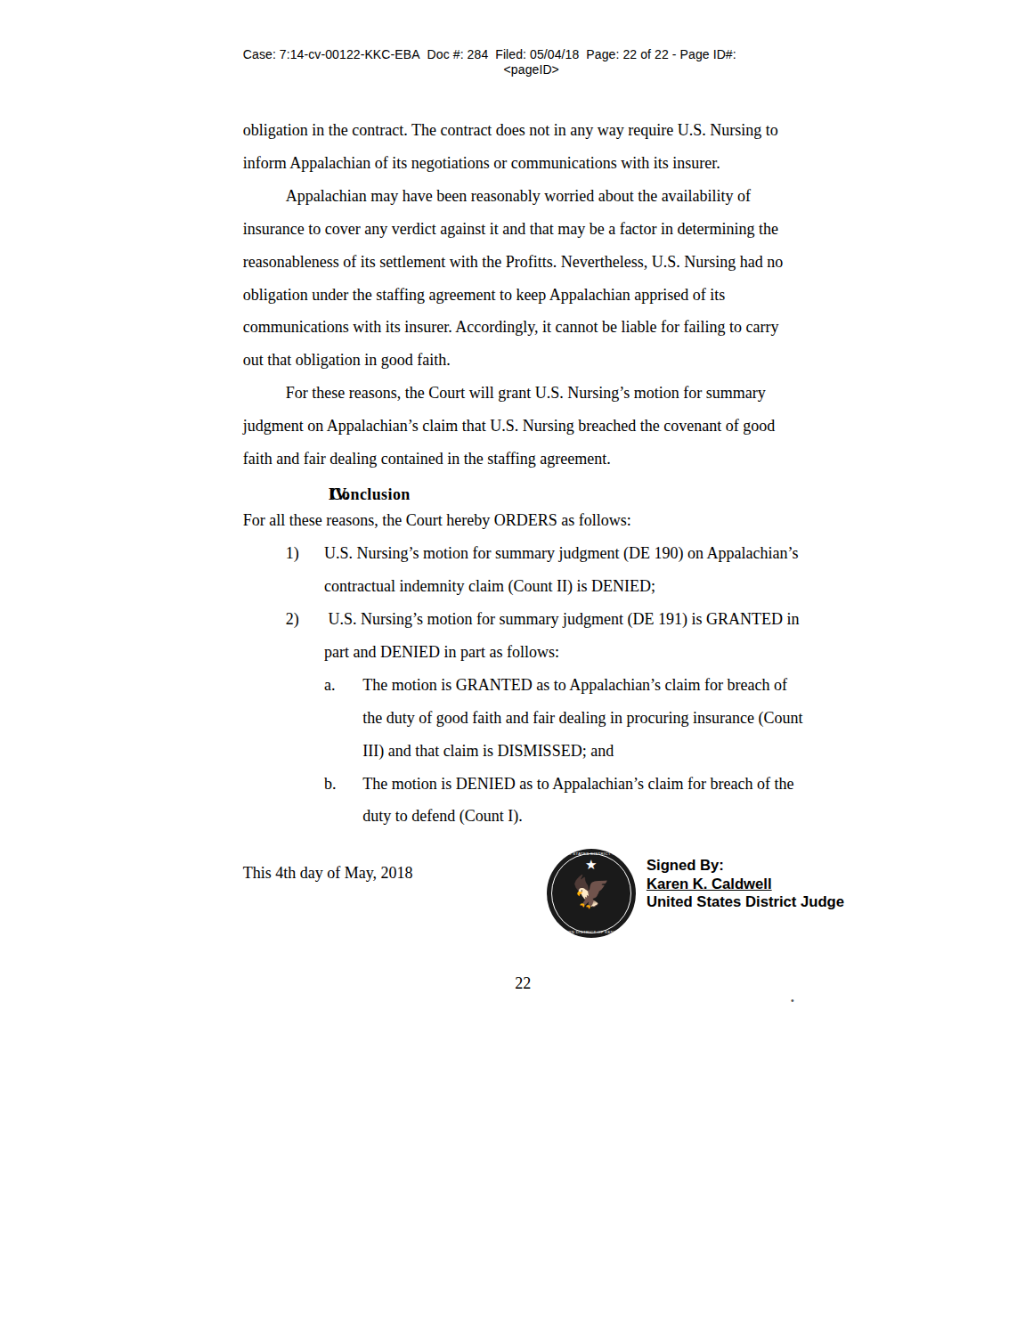Case: 7:14-cv-00122-KKC-EBA Doc #: 284 Filed: 05/04/18 Page: 22 of 22 - Page ID#:
<pageID>
obligation in the contract. The contract does not in any way require U.S. Nursing to inform Appalachian of its negotiations or communications with its insurer.
Appalachian may have been reasonably worried about the availability of insurance to cover any verdict against it and that may be a factor in determining the reasonableness of its settlement with the Profitts. Nevertheless, U.S. Nursing had no obligation under the staffing agreement to keep Appalachian apprised of its communications with its insurer. Accordingly, it cannot be liable for failing to carry out that obligation in good faith.
For these reasons, the Court will grant U.S. Nursing’s motion for summary judgment on Appalachian’s claim that U.S. Nursing breached the covenant of good faith and fair dealing contained in the staffing agreement.
IV. Conclusion
For all these reasons, the Court hereby ORDERS as follows:
1) U.S. Nursing’s motion for summary judgment (DE 190) on Appalachian’s contractual indemnity claim (Count II) is DENIED;
2) U.S. Nursing’s motion for summary judgment (DE 191) is GRANTED in part and DENIED in part as follows:
a. The motion is GRANTED as to Appalachian’s claim for breach of the duty of good faith and fair dealing in procuring insurance (Count III) and that claim is DISMISSED; and
b. The motion is DENIED as to Appalachian’s claim for breach of the duty to defend (Count I).
This 4th day of May, 2018
UNITED STATES DISTRICT COURT
★
🦅
EASTERN DISTRICT OF KENTUCKY
Signed By:
Karen K. Caldwell
United States District Judge
22
•